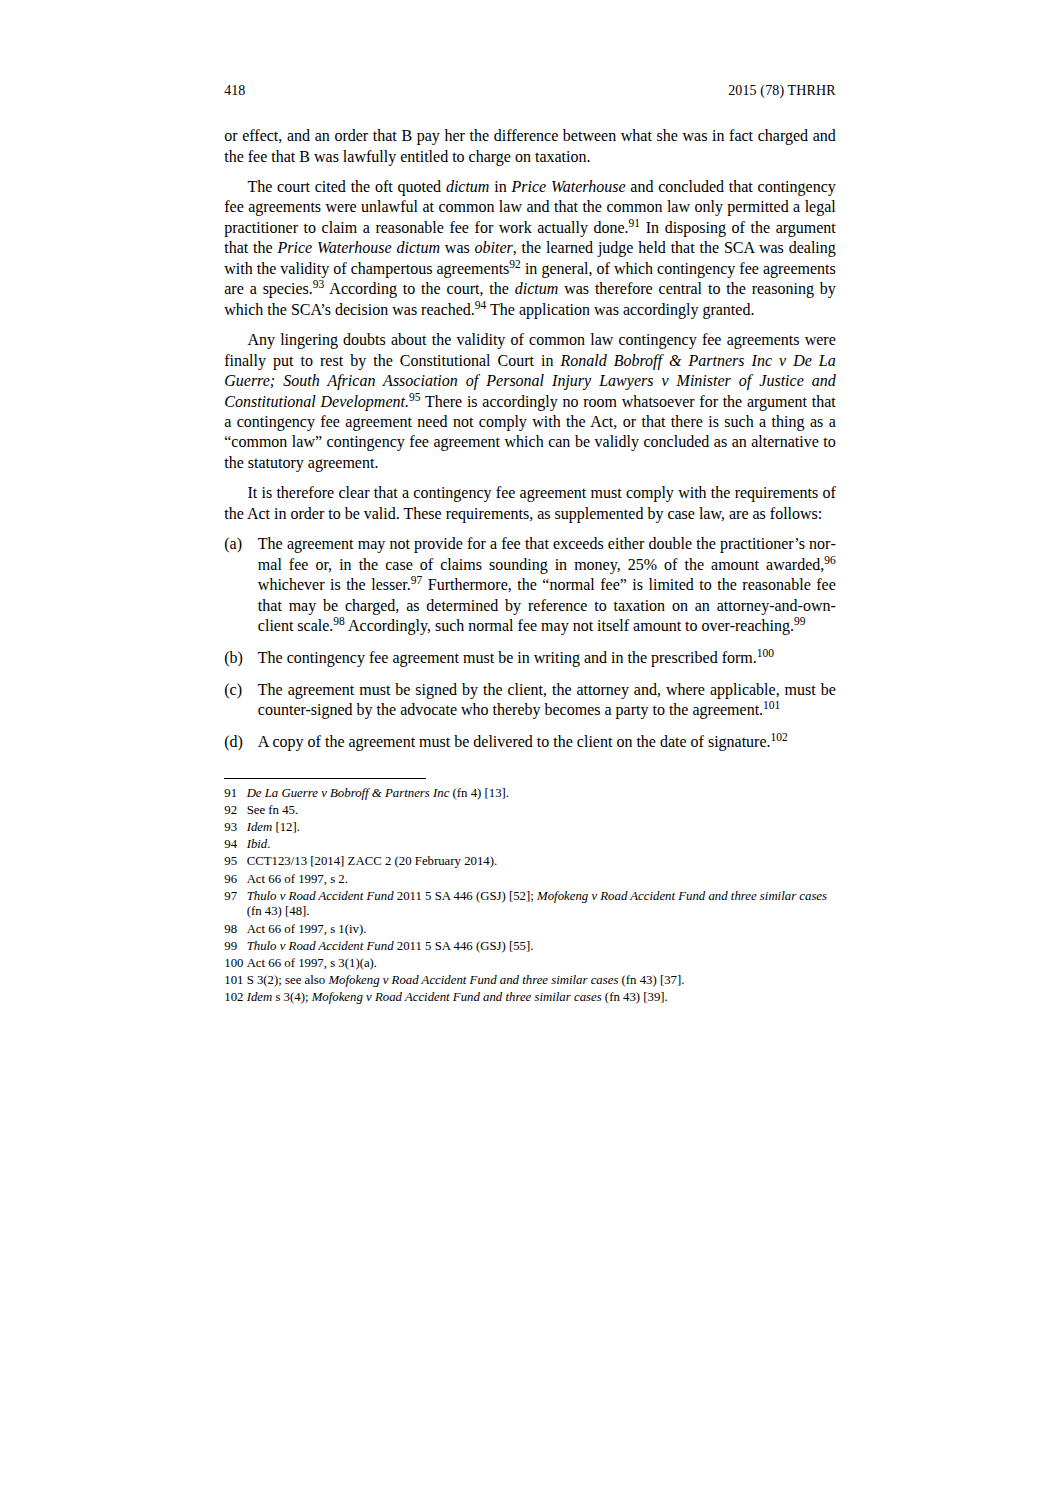418 2015 (78) THRHR
or effect, and an order that B pay her the difference between what she was in fact charged and the fee that B was lawfully entitled to charge on taxation.
The court cited the oft quoted dictum in Price Waterhouse and concluded that contingency fee agreements were unlawful at common law and that the common law only permitted a legal practitioner to claim a reasonable fee for work actually done.91 In disposing of the argument that the Price Waterhouse dictum was obiter, the learned judge held that the SCA was dealing with the validity of champertous agreements92 in general, of which contingency fee agreements are a species.93 According to the court, the dictum was therefore central to the reasoning by which the SCA’s decision was reached.94 The application was accordingly granted.
Any lingering doubts about the validity of common law contingency fee agreements were finally put to rest by the Constitutional Court in Ronald Bobroff & Partners Inc v De La Guerre; South African Association of Personal Injury Lawyers v Minister of Justice and Constitutional Development.95 There is accordingly no room whatsoever for the argument that a contingency fee agreement need not comply with the Act, or that there is such a thing as a “common law” contingency fee agreement which can be validly concluded as an alternative to the statutory agreement.
It is therefore clear that a contingency fee agreement must comply with the requirements of the Act in order to be valid. These requirements, as supplemented by case law, are as follows:
(a) The agreement may not provide for a fee that exceeds either double the practitioner’s normal fee or, in the case of claims sounding in money, 25% of the amount awarded,96 whichever is the lesser.97 Furthermore, the “normal fee” is limited to the reasonable fee that may be charged, as determined by reference to taxation on an attorney-and-own-client scale.98 Accordingly, such normal fee may not itself amount to over-reaching.99
(b) The contingency fee agreement must be in writing and in the prescribed form.100
(c) The agreement must be signed by the client, the attorney and, where applicable, must be counter-signed by the advocate who thereby becomes a party to the agreement.101
(d) A copy of the agreement must be delivered to the client on the date of signature.102
91 De La Guerre v Bobroff & Partners Inc (fn 4) [13].
92 See fn 45.
93 Idem [12].
94 Ibid.
95 CCT123/13 [2014] ZACC 2 (20 February 2014).
96 Act 66 of 1997, s 2.
97 Thulo v Road Accident Fund 2011 5 SA 446 (GSJ) [52]; Mofokeng v Road Accident Fund and three similar cases (fn 43) [48].
98 Act 66 of 1997, s 1(iv).
99 Thulo v Road Accident Fund 2011 5 SA 446 (GSJ) [55].
100 Act 66 of 1997, s 3(1)(a).
101 S 3(2); see also Mofokeng v Road Accident Fund and three similar cases (fn 43) [37].
102 Idem s 3(4); Mofokeng v Road Accident Fund and three similar cases (fn 43) [39].